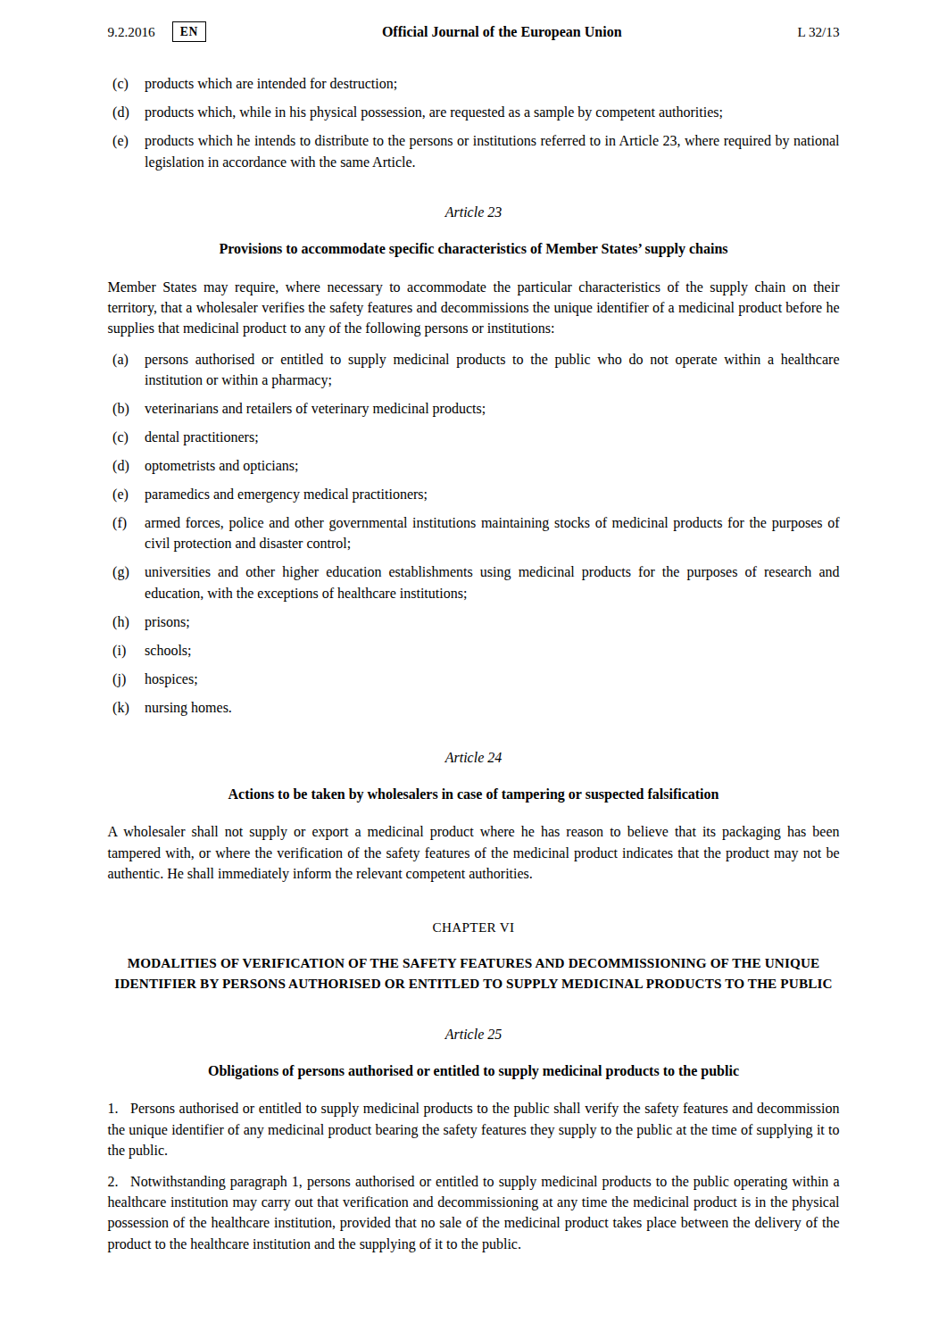9.2.2016 EN Official Journal of the European Union L 32/13
products which are intended for destruction;
products which, while in his physical possession, are requested as a sample by competent authorities;
products which he intends to distribute to the persons or institutions referred to in Article 23, where required by national legislation in accordance with the same Article.
Article 23
Provisions to accommodate specific characteristics of Member States’ supply chains
Member States may require, where necessary to accommodate the particular characteristics of the supply chain on their territory, that a wholesaler verifies the safety features and decommissions the unique identifier of a medicinal product before he supplies that medicinal product to any of the following persons or institutions:
persons authorised or entitled to supply medicinal products to the public who do not operate within a healthcare institution or within a pharmacy;
veterinarians and retailers of veterinary medicinal products;
dental practitioners;
optometrists and opticians;
paramedics and emergency medical practitioners;
armed forces, police and other governmental institutions maintaining stocks of medicinal products for the purposes of civil protection and disaster control;
universities and other higher education establishments using medicinal products for the purposes of research and education, with the exceptions of healthcare institutions;
prisons;
schools;
hospices;
nursing homes.
Article 24
Actions to be taken by wholesalers in case of tampering or suspected falsification
A wholesaler shall not supply or export a medicinal product where he has reason to believe that its packaging has been tampered with, or where the verification of the safety features of the medicinal product indicates that the product may not be authentic. He shall immediately inform the relevant competent authorities.
CHAPTER VI
MODALITIES OF VERIFICATION OF THE SAFETY FEATURES AND DECOMMISSIONING OF THE UNIQUE IDENTIFIER BY PERSONS AUTHORISED OR ENTITLED TO SUPPLY MEDICINAL PRODUCTS TO THE PUBLIC
Article 25
Obligations of persons authorised or entitled to supply medicinal products to the public
1. Persons authorised or entitled to supply medicinal products to the public shall verify the safety features and decommission the unique identifier of any medicinal product bearing the safety features they supply to the public at the time of supplying it to the public.
2. Notwithstanding paragraph 1, persons authorised or entitled to supply medicinal products to the public operating within a healthcare institution may carry out that verification and decommissioning at any time the medicinal product is in the physical possession of the healthcare institution, provided that no sale of the medicinal product takes place between the delivery of the product to the healthcare institution and the supplying of it to the public.